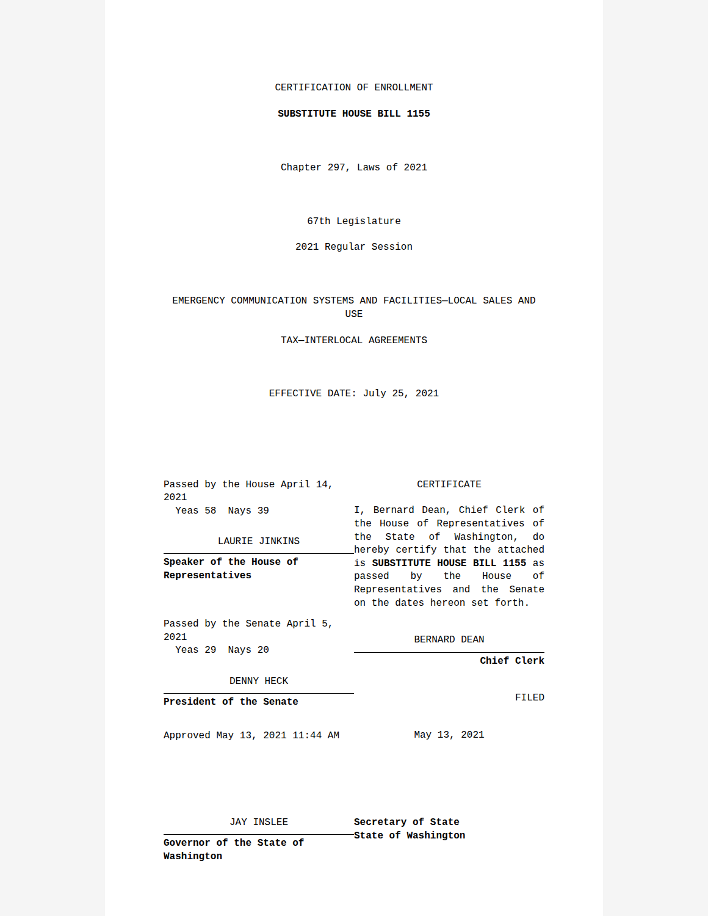CERTIFICATION OF ENROLLMENT
SUBSTITUTE HOUSE BILL 1155
Chapter 297, Laws of 2021
67th Legislature
2021 Regular Session
EMERGENCY COMMUNICATION SYSTEMS AND FACILITIES—LOCAL SALES AND USE
TAX—INTERLOCAL AGREEMENTS
EFFECTIVE DATE: July 25, 2021
| Passed by the House April 14, 2021 Yeas 58 Nays 39 LAURIE JINKINS Speaker of the House of Representatives Passed by the Senate April 5, 2021 Yeas 29 Nays 20 DENNY HECK President of the Senate Approved May 13, 2021 11:44 AM | CERTIFICATE I, Bernard Dean, Chief Clerk of the House of Representatives of the State of Washington, do hereby certify that the attached is SUBSTITUTE HOUSE BILL 1155 as passed by the House of Representatives and the Senate on the dates hereon set forth. BERNARD DEAN Chief Clerk FILED May 13, 2021 |
| JAY INSLEE Governor of the State of Washington | Secretary of State State of Washington |